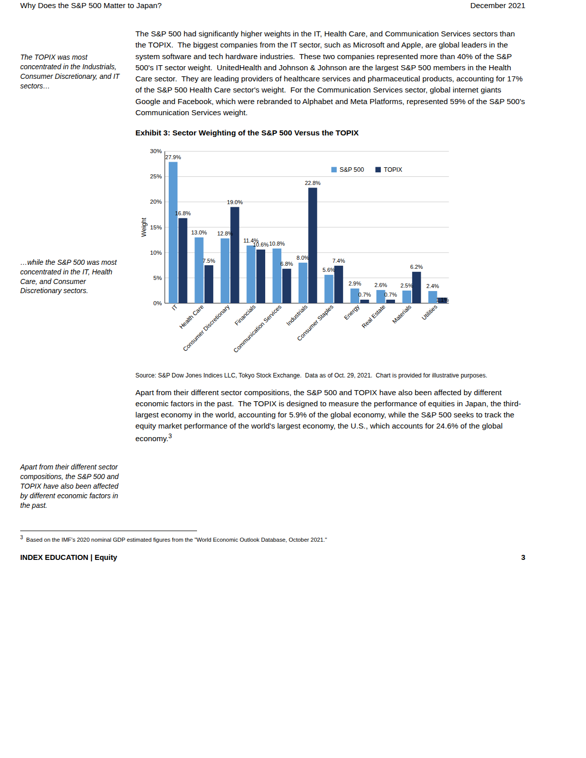Why Does the S&P 500 Matter to Japan?
December 2021
The TOPIX was most concentrated in the Industrials, Consumer Discretionary, and IT sectors…
…while the S&P 500 was most concentrated in the IT, Health Care, and Consumer Discretionary sectors.
Apart from their different sector compositions, the S&P 500 and TOPIX have also been affected by different economic factors in the past.
The S&P 500 had significantly higher weights in the IT, Health Care, and Communication Services sectors than the TOPIX. The biggest companies from the IT sector, such as Microsoft and Apple, are global leaders in the system software and tech hardware industries. These two companies represented more than 40% of the S&P 500's IT sector weight. UnitedHealth and Johnson & Johnson are the largest S&P 500 members in the Health Care sector. They are leading providers of healthcare services and pharmaceutical products, accounting for 17% of the S&P 500 Health Care sector's weight. For the Communication Services sector, global internet giants Google and Facebook, which were rebranded to Alphabet and Meta Platforms, represented 59% of the S&P 500's Communication Services weight.
Exhibit 3: Sector Weighting of the S&P 500 Versus the TOPIX
30% 25% 20% 15% 10% 5% 0% Weight S&P 500 TOPIX Group 1: IT S&P 27.9, TOPIX 16.8 27.9% 16.8% Group 2: Health Care S&P 13.0, TOPIX 7.5 13.0% 7.5% Group 3: Consumer Discretionary S&P 12.8, TOPIX 19.0 12.8% 19.0% Group 4: Financials S&P 11.4, TOPIX 10.6 11.4% 10.6% Group 5: Communication Services S&P 10.8, TOPIX 6.8 10.8% 6.8% Group 6: Industrials S&P 8.0, TOPIX 22.8 8.0% 22.8% Group 7: Consumer Staples S&P 5.6, TOPIX 7.4 5.6% 7.4% Group 8: Energy S&P 2.9, TOPIX 0.7 2.9% 0.7% Group 9: Real Estate S&P 2.6, TOPIX 0.7 2.6% 0.7% Group 10: Materials S&P 2.5, TOPIX 6.2 2.5% 6.2% Group 11: Utilities S&P 2.4, TOPIX 1.1 2.4% 1.1% IT Health Care Consumer Discretionary Financials Communication Services Industrials Consumer Staples Energy Real Estate Materials Utilities
Source: S&P Dow Jones Indices LLC, Tokyo Stock Exchange. Data as of Oct. 29, 2021. Chart is provided for illustrative purposes.
Apart from their different sector compositions, the S&P 500 and TOPIX have also been affected by different economic factors in the past. The TOPIX is designed to measure the performance of equities in Japan, the third-largest economy in the world, accounting for 5.9% of the global economy, while the S&P 500 seeks to track the equity market performance of the world's largest economy, the U.S., which accounts for 24.6% of the global economy.3
3 Based on the IMF's 2020 nominal GDP estimated figures from the "World Economic Outlook Database, October 2021."
INDEX EDUCATION | Equity
3